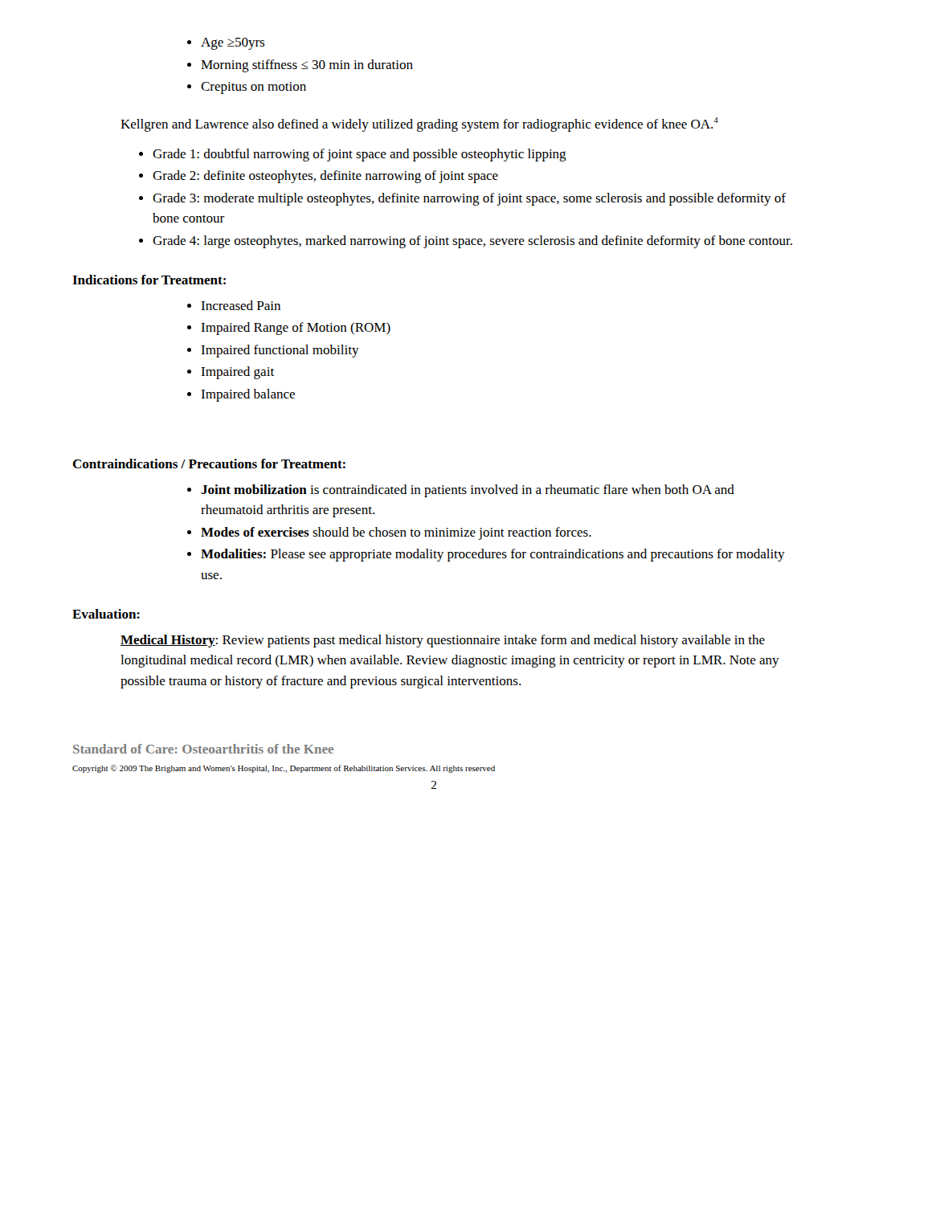Age ≥50yrs
Morning stiffness ≤ 30 min in duration
Crepitus on motion
Kellgren and Lawrence also defined a widely utilized grading system for radiographic evidence of knee OA.4
Grade 1: doubtful narrowing of joint space and possible osteophytic lipping
Grade 2: definite osteophytes, definite narrowing of joint space
Grade 3: moderate multiple osteophytes, definite narrowing of joint space, some sclerosis and possible deformity of bone contour
Grade 4: large osteophytes, marked narrowing of joint space, severe sclerosis and definite deformity of bone contour.
Indications for Treatment:
Increased Pain
Impaired Range of Motion (ROM)
Impaired functional mobility
Impaired gait
Impaired balance
Contraindications / Precautions for Treatment:
Joint mobilization is contraindicated in patients involved in a rheumatic flare when both OA and rheumatoid arthritis are present.
Modes of exercises should be chosen to minimize joint reaction forces.
Modalities: Please see appropriate modality procedures for contraindications and precautions for modality use.
Evaluation:
Medical History: Review patients past medical history questionnaire intake form and medical history available in the longitudinal medical record (LMR) when available. Review diagnostic imaging in centricity or report in LMR. Note any possible trauma or history of fracture and previous surgical interventions.
Standard of Care: Osteoarthritis of the Knee
Copyright © 2009 The Brigham and Women's Hospital, Inc., Department of Rehabilitation Services. All rights reserved
2